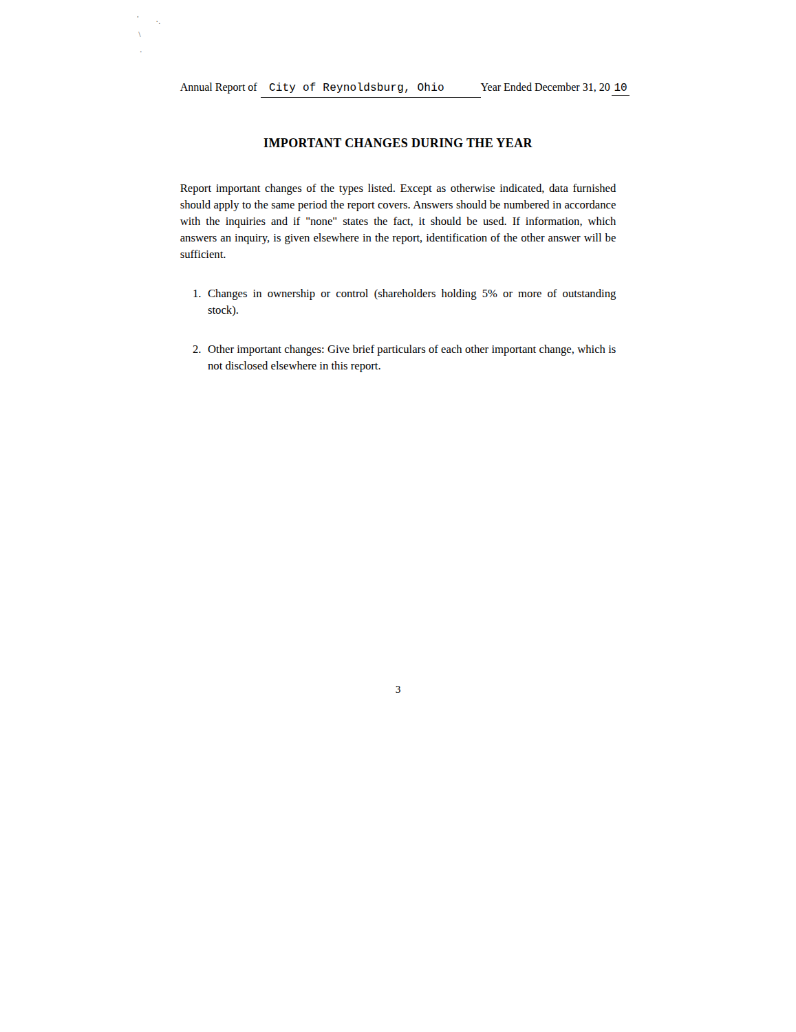' ·. \ .
Annual Report of City of Reynoldsburg, Ohio
Year Ended December 31, 2010
IMPORTANT CHANGES DURING THE YEAR
Report important changes of the types listed. Except as otherwise indicated, data furnished should apply to the same period the report covers. Answers should be numbered in accordance with the inquiries and if "none" states the fact, it should be used. If information, which answers an inquiry, is given elsewhere in the report, identification of the other answer will be sufficient.
Changes in ownership or control (shareholders holding 5% or more of outstanding stock).
Other important changes: Give brief particulars of each other important change, which is not disclosed elsewhere in this report.
3